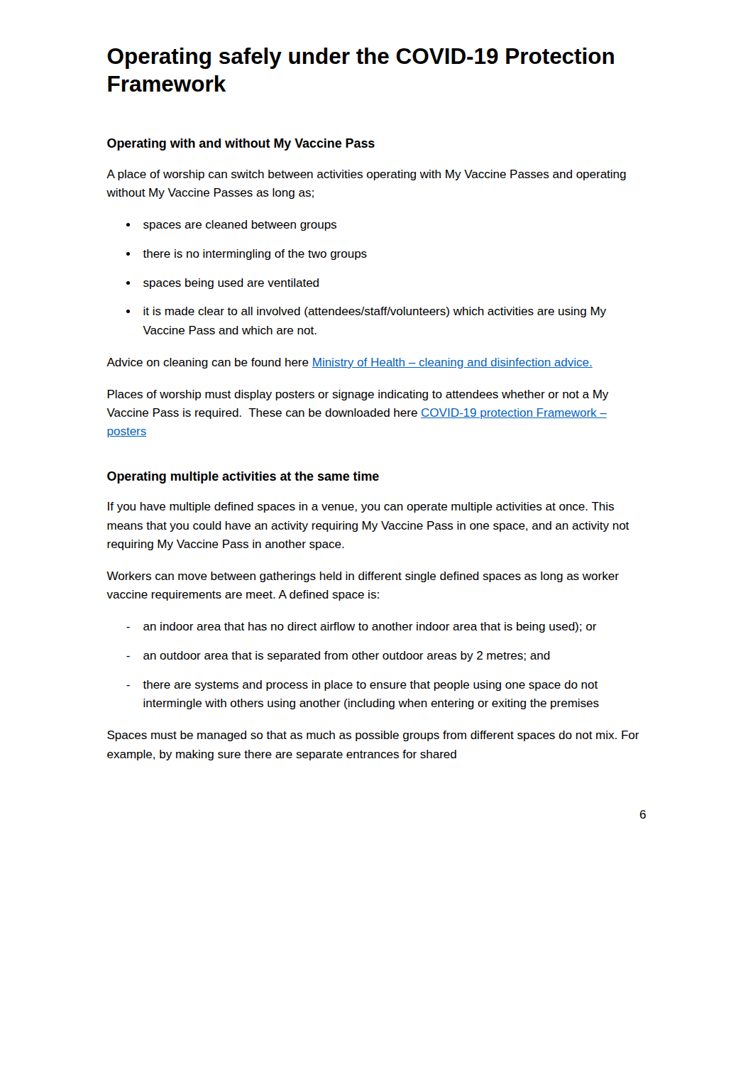Operating safely under the COVID-19 Protection Framework
Operating with and without My Vaccine Pass
A place of worship can switch between activities operating with My Vaccine Passes and operating without My Vaccine Passes as long as;
spaces are cleaned between groups
there is no intermingling of the two groups
spaces being used are ventilated
it is made clear to all involved (attendees/staff/volunteers) which activities are using My Vaccine Pass and which are not.
Advice on cleaning can be found here Ministry of Health – cleaning and disinfection advice.
Places of worship must display posters or signage indicating to attendees whether or not a My Vaccine Pass is required. These can be downloaded here COVID-19 protection Framework – posters
Operating multiple activities at the same time
If you have multiple defined spaces in a venue, you can operate multiple activities at once. This means that you could have an activity requiring My Vaccine Pass in one space, and an activity not requiring My Vaccine Pass in another space.
Workers can move between gatherings held in different single defined spaces as long as worker vaccine requirements are meet. A defined space is:
an indoor area that has no direct airflow to another indoor area that is being used); or
an outdoor area that is separated from other outdoor areas by 2 metres; and
there are systems and process in place to ensure that people using one space do not intermingle with others using another (including when entering or exiting the premises
Spaces must be managed so that as much as possible groups from different spaces do not mix. For example, by making sure there are separate entrances for shared
6